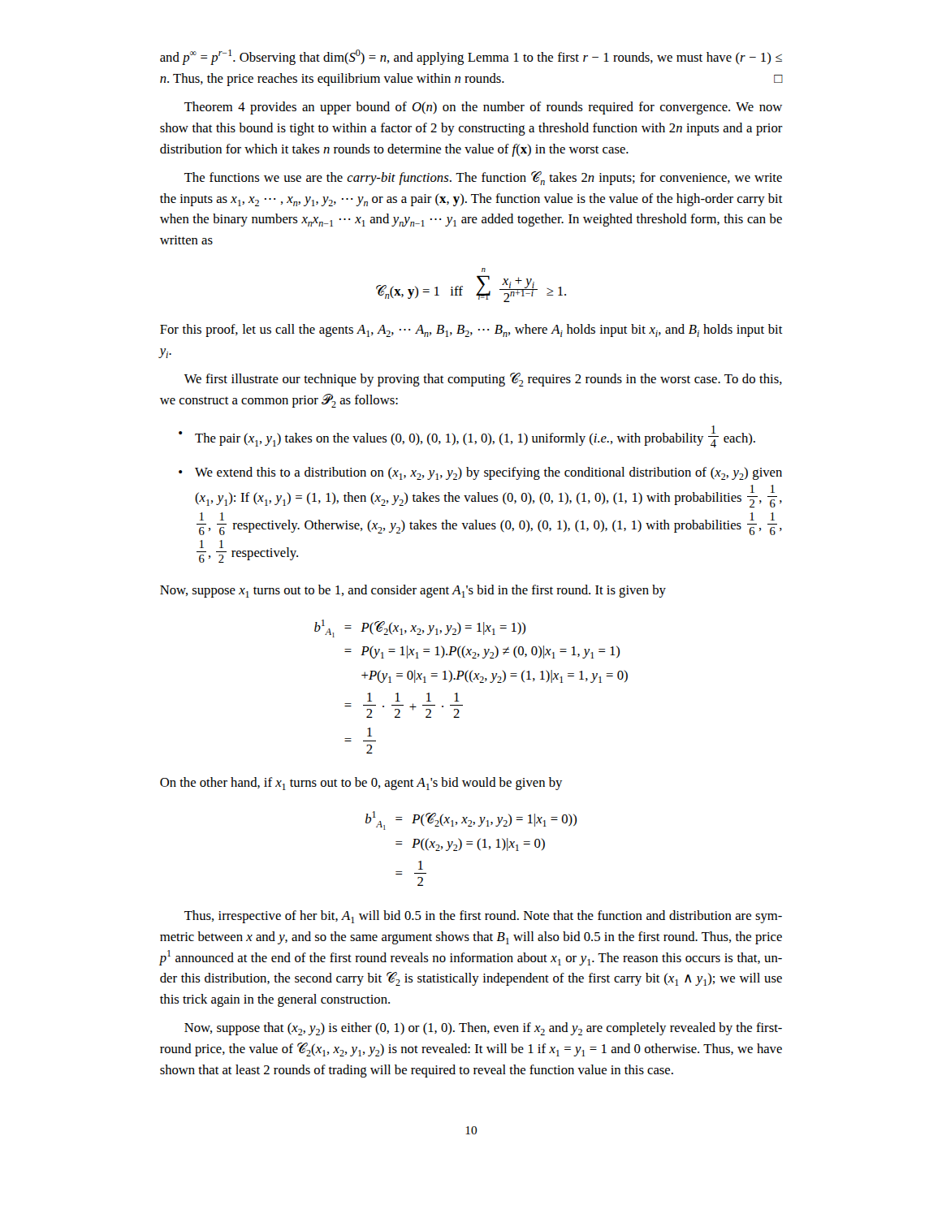and p∞ = pr−1. Observing that dim(S0) = n, and applying Lemma 1 to the first r − 1 rounds, we must have (r − 1) ≤ n. Thus, the price reaches its equilibrium value within n rounds. □
Theorem 4 provides an upper bound of O(n) on the number of rounds required for convergence. We now show that this bound is tight to within a factor of 2 by constructing a threshold function with 2n inputs and a prior distribution for which it takes n rounds to determine the value of f(x) in the worst case.
The functions we use are the carry-bit functions. The function 𝒞n takes 2n inputs; for convenience, we write the inputs as x1, x2 ⋯ , xn, y1, y2, ⋯ yn or as a pair (x, y). The function value is the value of the high-order carry bit when the binary numbers xnxn−1 ⋯ x1 and ynyn−1 ⋯ y1 are added together. In weighted threshold form, this can be written as
𝒞n(x, y) = 1 iff n∑i=1 xi + yi 2n+1−i ≥ 1.
For this proof, let us call the agents A1, A2, ⋯ An, B1, B2, ⋯ Bn, where Ai holds input bit xi, and Bi holds input bit yi.
We first illustrate our technique by proving that computing 𝒞2 requires 2 rounds in the worst case. To do this, we construct a common prior 𝒫2 as follows:
The pair (x1, y1) takes on the values (0, 0), (0, 1), (1, 0), (1, 1) uniformly (i.e., with probability 14 each).
We extend this to a distribution on (x1, x2, y1, y2) by specifying the conditional distribution of (x2, y2) given (x1, y1): If (x1, y1) = (1, 1), then (x2, y2) takes the values (0, 0), (0, 1), (1, 0), (1, 1) with probabilities 12, 16, 16, 16 respectively. Otherwise, (x2, y2) takes the values (0, 0), (0, 1), (1, 0), (1, 1) with probabilities 16, 16, 16, 12 respectively.
Now, suppose x1 turns out to be 1, and consider agent A1's bid in the first round. It is given by
| b 1 A 1 | = | P ( 𝒞 2 ( x 1 , x 2 , y 1 , y 2 ) = 1/ x 1 = 1)) |
| | = | P ( y 1 = 1/ x 1 = 1). P (( x 2 , y 2 ) ≠ (0, 0)/ x 1 = 1, y 1 = 1) |
| | | + P ( y 1 = 0/ x 1 = 1). P (( x 2 , y 2 ) = (1, 1)/ x 1 = 1, y 1 = 0) |
| | = | 1 2 · 1 2 + 1 2 · 1 2 |
| | = | 1 2 |
On the other hand, if x1 turns out to be 0, agent A1's bid would be given by
| b 1 A 1 | = | P ( 𝒞 2 ( x 1 , x 2 , y 1 , y 2 ) = 1/ x 1 = 0)) |
| | = | P (( x 2 , y 2 ) = (1, 1)/ x 1 = 0) |
| | = | 1 2 |
Thus, irrespective of her bit, A1 will bid 0.5 in the first round. Note that the function and distribution are symmetric between x and y, and so the same argument shows that B1 will also bid 0.5 in the first round. Thus, the price p1 announced at the end of the first round reveals no information about x1 or y1. The reason this occurs is that, under this distribution, the second carry bit 𝒞2 is statistically independent of the first carry bit (x1 ∧ y1); we will use this trick again in the general construction.
Now, suppose that (x2, y2) is either (0, 1) or (1, 0). Then, even if x2 and y2 are completely revealed by the first-round price, the value of 𝒞2(x1, x2, y1, y2) is not revealed: It will be 1 if x1 = y1 = 1 and 0 otherwise. Thus, we have shown that at least 2 rounds of trading will be required to reveal the function value in this case.
10